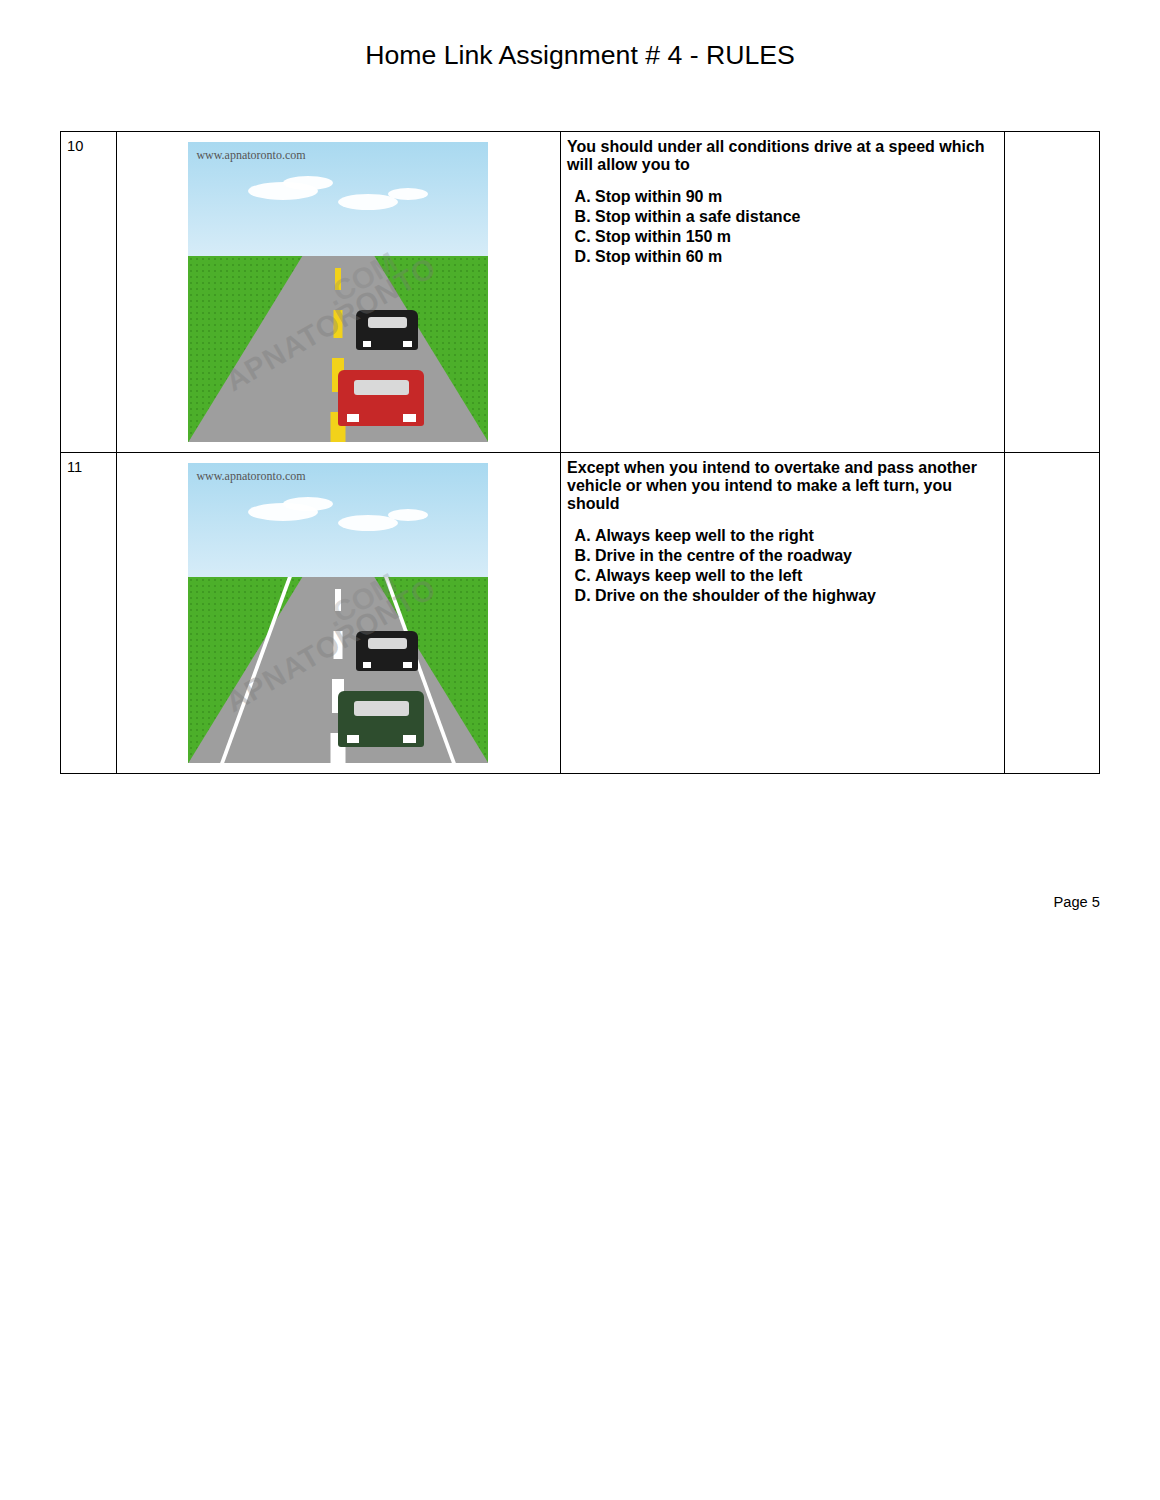Home Link Assignment # 4 - RULES
| 10 | www.apnatoronto.com APNATORONTO .COM | You should under all conditions drive at a speed which will allow you to Stop within 90 m Stop within a safe distance Stop within 150 m Stop within 60 m | |
| 11 | www.apnatoronto.com APNATORONTO .COM | Except when you intend to overtake and pass another vehicle or when you intend to make a left turn, you should Always keep well to the right Drive in the centre of the roadway Always keep well to the left Drive on the shoulder of the highway | |
Page 5